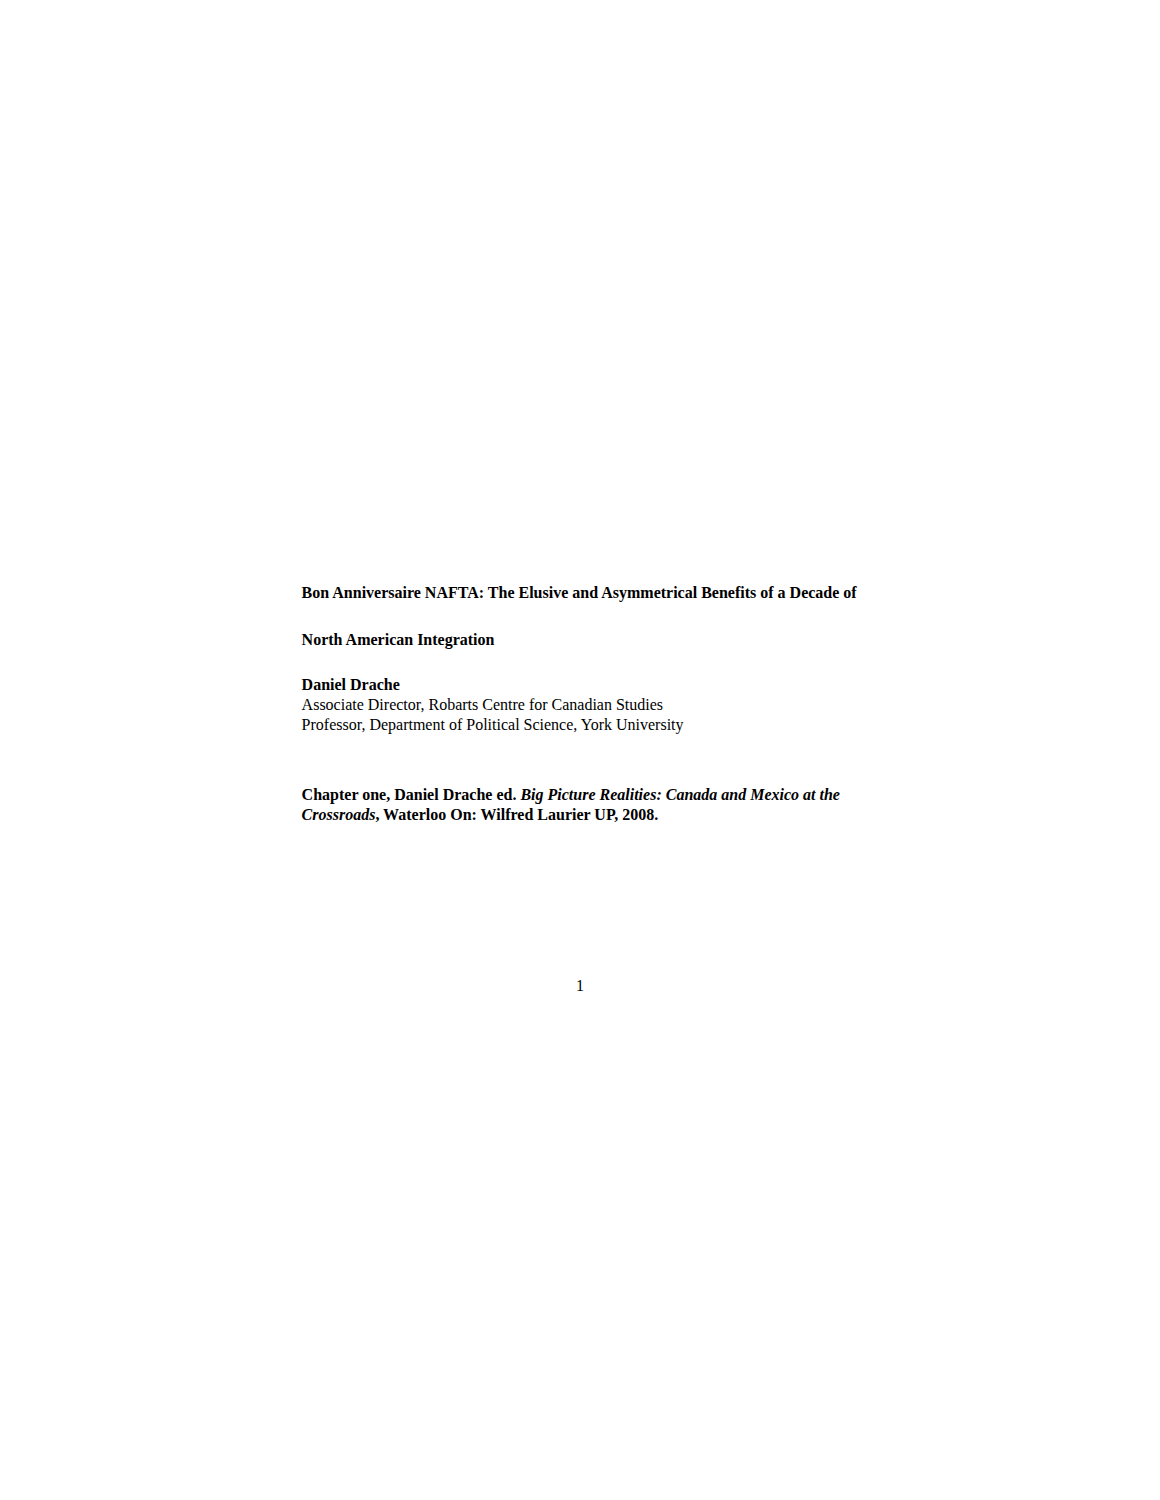Bon Anniversaire NAFTA: The Elusive and Asymmetrical Benefits of a Decade of North American Integration
Daniel Drache
Associate Director, Robarts Centre for Canadian Studies
Professor, Department of Political Science, York University
Chapter one, Daniel Drache ed. Big Picture Realities: Canada and Mexico at the Crossroads, Waterloo On: Wilfred Laurier UP, 2008.
1